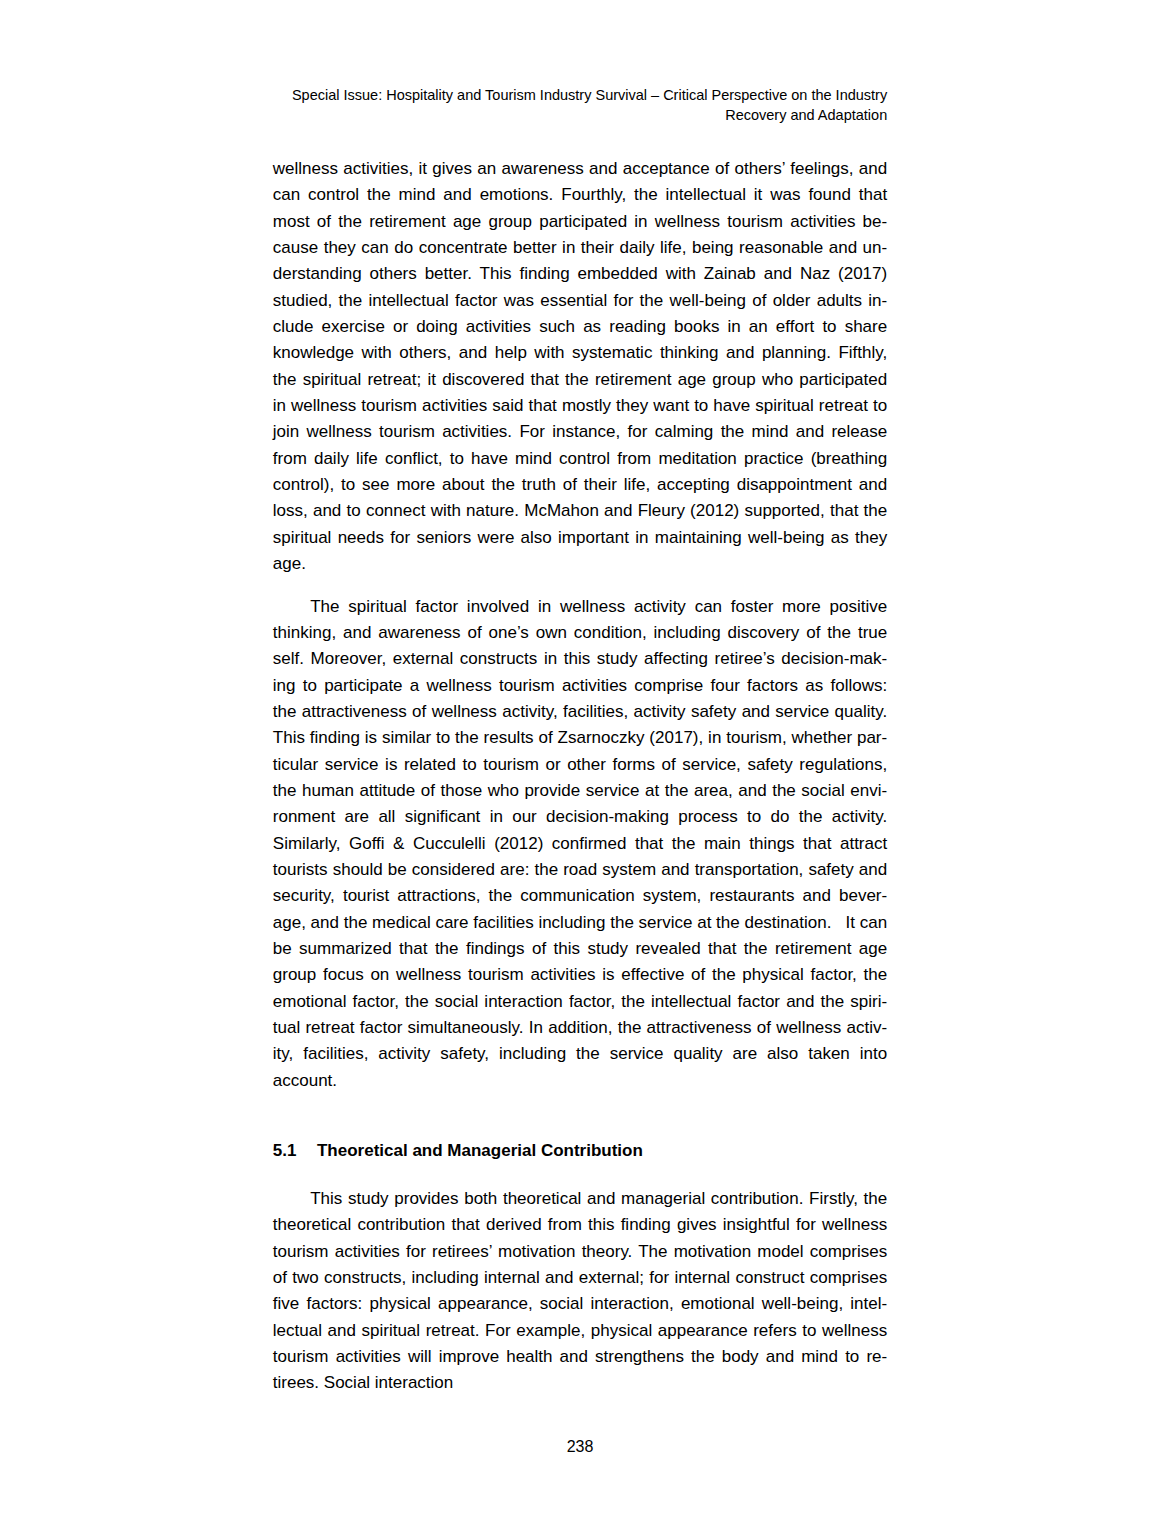Special Issue: Hospitality and Tourism Industry Survival – Critical Perspective on the Industry Recovery and Adaptation
wellness activities, it gives an awareness and acceptance of others’ feelings, and can control the mind and emotions. Fourthly, the intellectual it was found that most of the retirement age group participated in wellness tourism activities because they can do concentrate better in their daily life, being reasonable and understanding others better. This finding embedded with Zainab and Naz (2017) studied, the intellectual factor was essential for the well-being of older adults include exercise or doing activities such as reading books in an effort to share knowledge with others, and help with systematic thinking and planning. Fifthly, the spiritual retreat; it discovered that the retirement age group who participated in wellness tourism activities said that mostly they want to have spiritual retreat to join wellness tourism activities. For instance, for calming the mind and release from daily life conflict, to have mind control from meditation practice (breathing control), to see more about the truth of their life, accepting disappointment and loss, and to connect with nature. McMahon and Fleury (2012) supported, that the spiritual needs for seniors were also important in maintaining well-being as they age.
The spiritual factor involved in wellness activity can foster more positive thinking, and awareness of one’s own condition, including discovery of the true self. Moreover, external constructs in this study affecting retiree’s decision-making to participate a wellness tourism activities comprise four factors as follows: the attractiveness of wellness activity, facilities, activity safety and service quality. This finding is similar to the results of Zsarnoczky (2017), in tourism, whether particular service is related to tourism or other forms of service, safety regulations, the human attitude of those who provide service at the area, and the social environment are all significant in our decision-making process to do the activity. Similarly, Goffi & Cucculelli (2012) confirmed that the main things that attract tourists should be considered are: the road system and transportation, safety and security, tourist attractions, the communication system, restaurants and beverage, and the medical care facilities including the service at the destination. It can be summarized that the findings of this study revealed that the retirement age group focus on wellness tourism activities is effective of the physical factor, the emotional factor, the social interaction factor, the intellectual factor and the spiritual retreat factor simultaneously. In addition, the attractiveness of wellness activity, facilities, activity safety, including the service quality are also taken into account.
5.1 Theoretical and Managerial Contribution
This study provides both theoretical and managerial contribution. Firstly, the theoretical contribution that derived from this finding gives insightful for wellness tourism activities for retirees’ motivation theory. The motivation model comprises of two constructs, including internal and external; for internal construct comprises five factors: physical appearance, social interaction, emotional well-being, intellectual and spiritual retreat. For example, physical appearance refers to wellness tourism activities will improve health and strengthens the body and mind to retirees. Social interaction
238